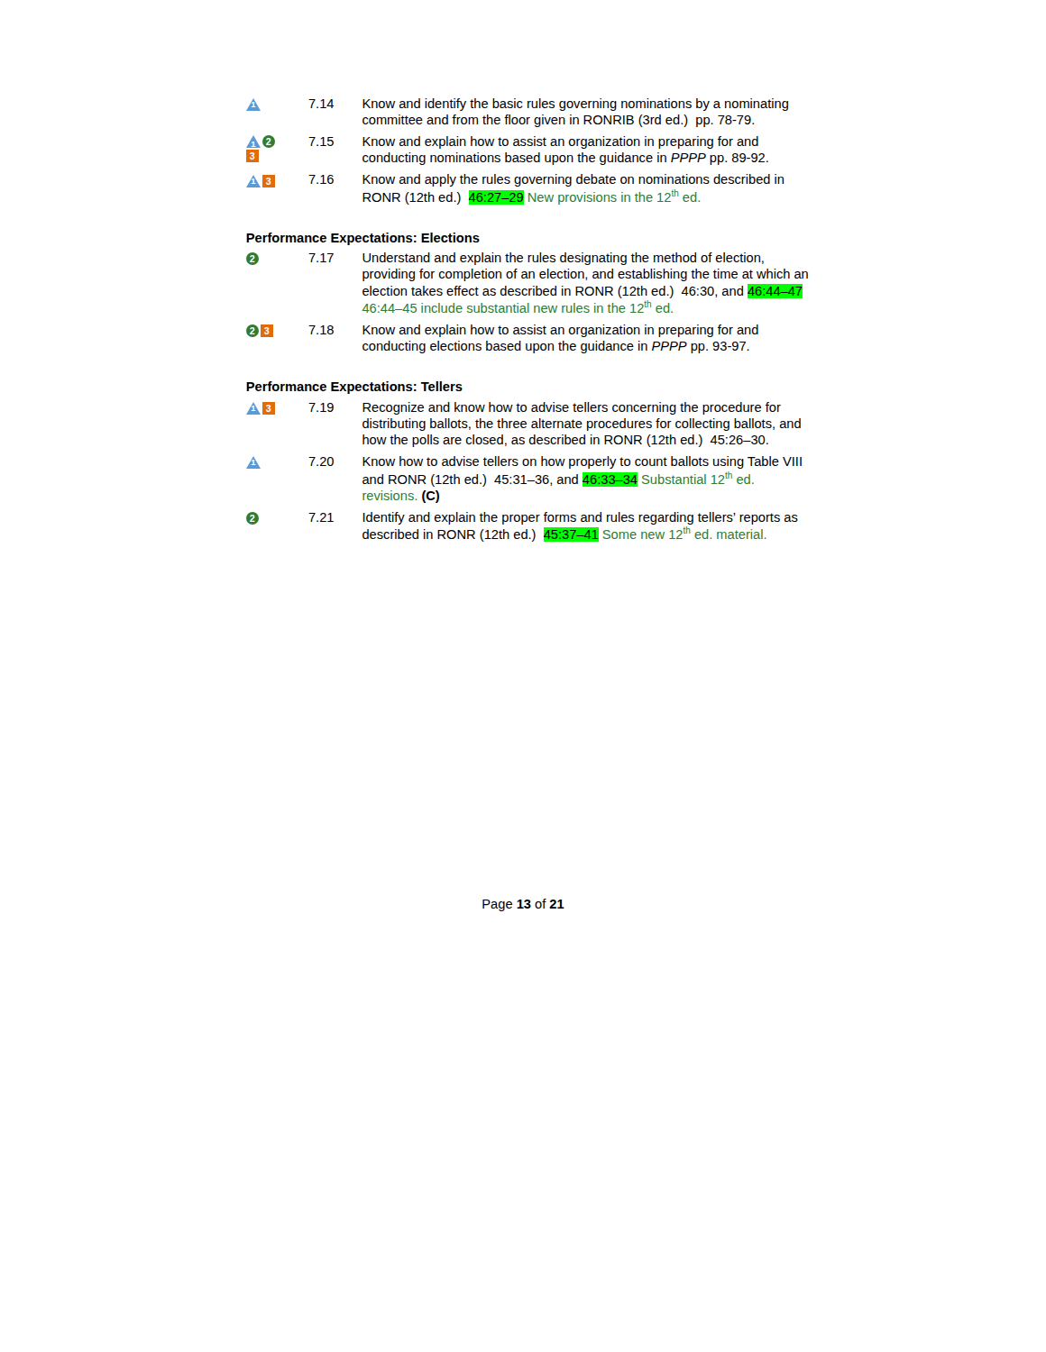| 1 | 7.14 | Know and identify the basic rules governing nominations by a nominating committee and from the floor given in RONRIB (3rd ed.) pp. 78-79. |
| 1 2 3 | 7.15 | Know and explain how to assist an organization in preparing for and conducting nominations based upon the guidance in PPPP pp. 89-92. |
| 1 3 | 7.16 | Know and apply the rules governing debate on nominations described in RONR (12th ed.) 46:27–29 New provisions in the 12 th ed. |
Performance Expectations: Elections
| 2 | 7.17 | Understand and explain the rules designating the method of election, providing for completion of an election, and establishing the time at which an election takes effect as described in RONR (12th ed.) 46:30, and 46:44–47 46:44–45 include substantial new rules in the 12 th ed. |
| 2 3 | 7.18 | Know and explain how to assist an organization in preparing for and conducting elections based upon the guidance in PPPP pp. 93-97. |
Performance Expectations: Tellers
| 1 3 | 7.19 | Recognize and know how to advise tellers concerning the procedure for distributing ballots, the three alternate procedures for collecting ballots, and how the polls are closed, as described in RONR (12th ed.) 45:26–30. |
| 1 | 7.20 | Know how to advise tellers on how properly to count ballots using Table VIII and RONR (12th ed.) 45:31–36, and 46:33–34 Substantial 12 th ed. revisions. (C) |
| 2 | 7.21 | Identify and explain the proper forms and rules regarding tellers’ reports as described in RONR (12th ed.) 45:37–41 Some new 12 th ed. material. |
Page 13 of 21